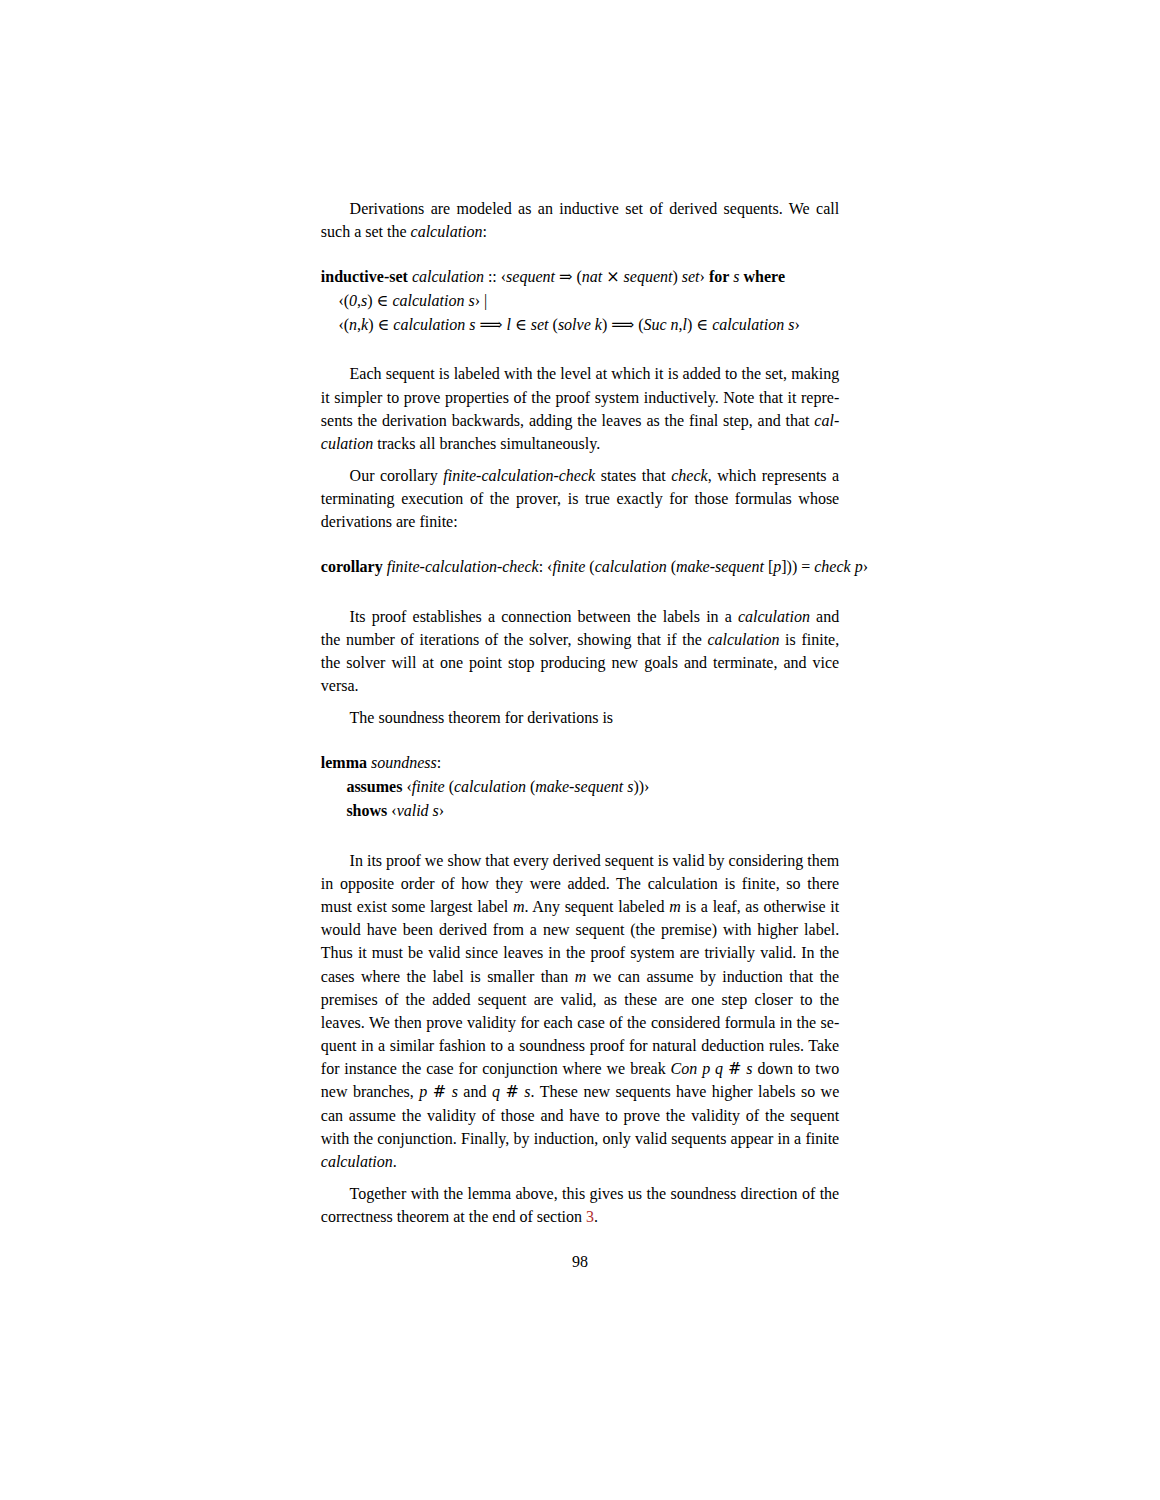Derivations are modeled as an inductive set of derived sequents. We call such a set the calculation:
inductive-set calculation :: ‹sequent ⇒ (nat × sequent) set› for s where
‹(0,s) ∈ calculation s› |
‹(n,k) ∈ calculation s ⟹ l ∈ set (solve k) ⟹ (Suc n,l) ∈ calculation s›
Each sequent is labeled with the level at which it is added to the set, making it simpler to prove properties of the proof system inductively. Note that it represents the derivation backwards, adding the leaves as the final step, and that calculation tracks all branches simultaneously.
Our corollary finite-calculation-check states that check, which represents a terminating execution of the prover, is true exactly for those formulas whose derivations are finite:
corollary finite-calculation-check: ‹finite (calculation (make-sequent [p])) = check p›
Its proof establishes a connection between the labels in a calculation and the number of iterations of the solver, showing that if the calculation is finite, the solver will at one point stop producing new goals and terminate, and vice versa.
The soundness theorem for derivations is
lemma soundness:
assumes ‹finite (calculation (make-sequent s))›
shows ‹valid s›
In its proof we show that every derived sequent is valid by considering them in opposite order of how they were added. The calculation is finite, so there must exist some largest label m. Any sequent labeled m is a leaf, as otherwise it would have been derived from a new sequent (the premise) with higher label. Thus it must be valid since leaves in the proof system are trivially valid. In the cases where the label is smaller than m we can assume by induction that the premises of the added sequent are valid, as these are one step closer to the leaves. We then prove validity for each case of the considered formula in the sequent in a similar fashion to a soundness proof for natural deduction rules. Take for instance the case for conjunction where we break Con p q # s down to two new branches, p # s and q # s. These new sequents have higher labels so we can assume the validity of those and have to prove the validity of the sequent with the conjunction. Finally, by induction, only valid sequents appear in a finite calculation.
Together with the lemma above, this gives us the soundness direction of the correctness theorem at the end of section 3.
98